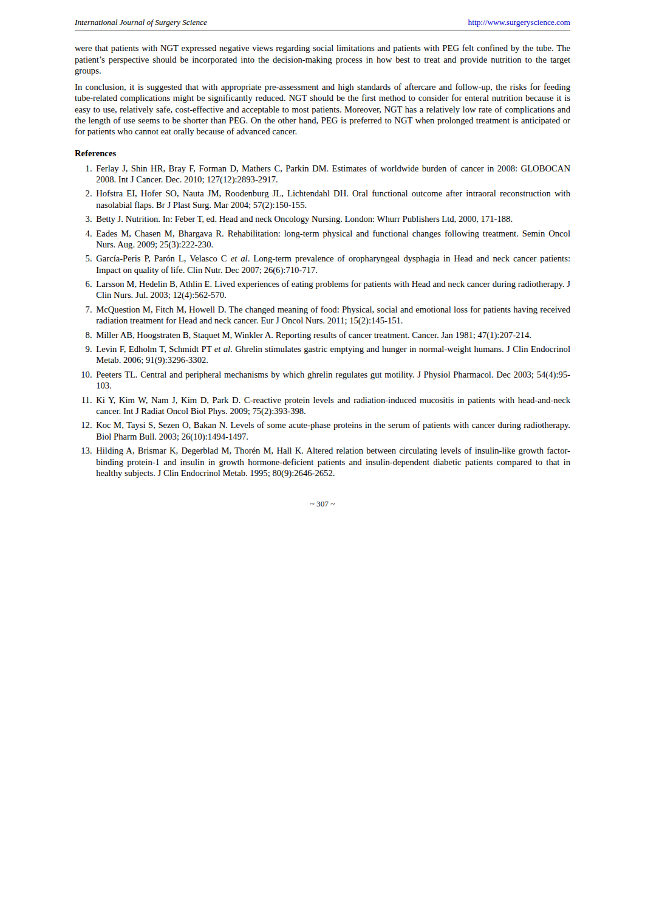International Journal of Surgery Science http://www.surgeryscience.com
were that patients with NGT expressed negative views regarding social limitations and patients with PEG felt confined by the tube. The patient’s perspective should be incorporated into the decision-making process in how best to treat and provide nutrition to the target groups.
In conclusion, it is suggested that with appropriate pre-assessment and high standards of aftercare and follow-up, the risks for feeding tube-related complications might be significantly reduced. NGT should be the first method to consider for enteral nutrition because it is easy to use, relatively safe, cost-effective and acceptable to most patients. Moreover, NGT has a relatively low rate of complications and the length of use seems to be shorter than PEG. On the other hand, PEG is preferred to NGT when prolonged treatment is anticipated or for patients who cannot eat orally because of advanced cancer.
References
Ferlay J, Shin HR, Bray F, Forman D, Mathers C, Parkin DM. Estimates of worldwide burden of cancer in 2008: GLOBOCAN 2008. Int J Cancer. Dec. 2010; 127(12):2893-2917.
Hofstra EI, Hofer SO, Nauta JM, Roodenburg JL, Lichtendahl DH. Oral functional outcome after intraoral reconstruction with nasolabial flaps. Br J Plast Surg. Mar 2004; 57(2):150-155.
Betty J. Nutrition. In: Feber T, ed. Head and neck Oncology Nursing. London: Whurr Publishers Ltd, 2000, 171-188.
Eades M, Chasen M, Bhargava R. Rehabilitation: long-term physical and functional changes following treatment. Semin Oncol Nurs. Aug. 2009; 25(3):222-230.
García-Peris P, Parón L, Velasco C et al. Long-term prevalence of oropharyngeal dysphagia in Head and neck cancer patients: Impact on quality of life. Clin Nutr. Dec 2007; 26(6):710-717.
Larsson M, Hedelin B, Athlin E. Lived experiences of eating problems for patients with Head and neck cancer during radiotherapy. J Clin Nurs. Jul. 2003; 12(4):562-570.
McQuestion M, Fitch M, Howell D. The changed meaning of food: Physical, social and emotional loss for patients having received radiation treatment for Head and neck cancer. Eur J Oncol Nurs. 2011; 15(2):145-151.
Miller AB, Hoogstraten B, Staquet M, Winkler A. Reporting results of cancer treatment. Cancer. Jan 1981; 47(1):207-214.
Levin F, Edholm T, Schmidt PT et al. Ghrelin stimulates gastric emptying and hunger in normal-weight humans. J Clin Endocrinol Metab. 2006; 91(9):3296-3302.
Peeters TL. Central and peripheral mechanisms by which ghrelin regulates gut motility. J Physiol Pharmacol. Dec 2003; 54(4):95-103.
Ki Y, Kim W, Nam J, Kim D, Park D. C-reactive protein levels and radiation-induced mucositis in patients with head-and-neck cancer. Int J Radiat Oncol Biol Phys. 2009; 75(2):393-398.
Koc M, Taysi S, Sezen O, Bakan N. Levels of some acute-phase proteins in the serum of patients with cancer during radiotherapy. Biol Pharm Bull. 2003; 26(10):1494-1497.
Hilding A, Brismar K, Degerblad M, Thorén M, Hall K. Altered relation between circulating levels of insulin-like growth factor-binding protein-1 and insulin in growth hormone-deficient patients and insulin-dependent diabetic patients compared to that in healthy subjects. J Clin Endocrinol Metab. 1995; 80(9):2646-2652.
~ 307 ~